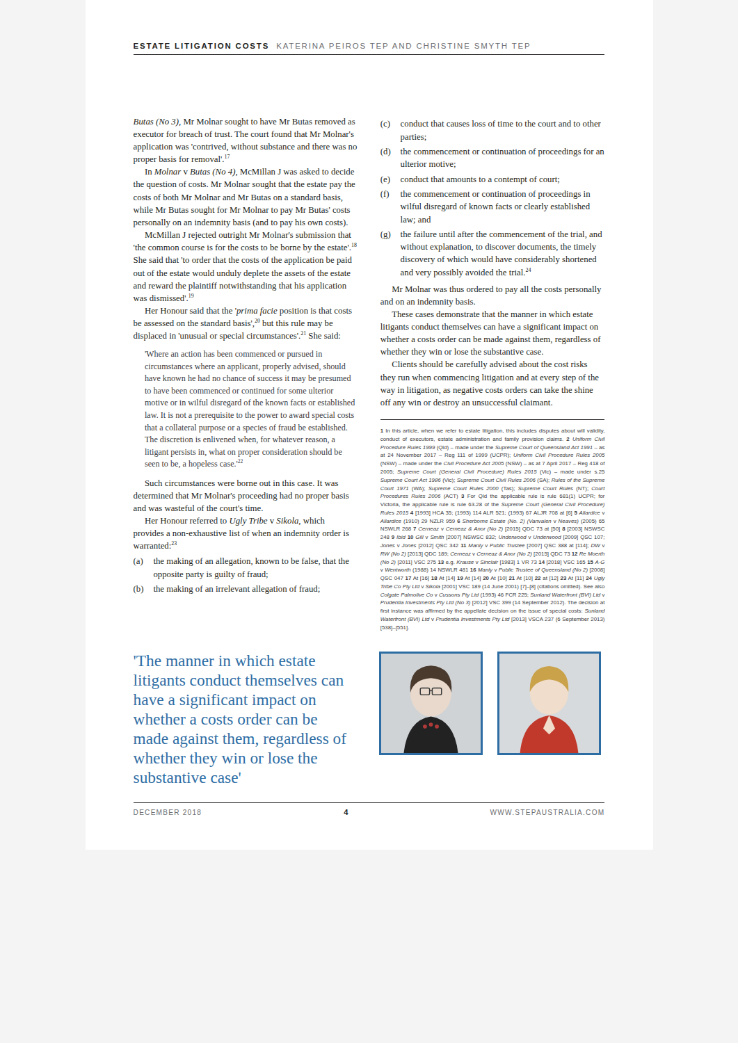ESTATE LITIGATION COSTS KATERINA PEIROS TEP AND CHRISTINE SMYTH TEP
Butas (No 3), Mr Molnar sought to have Mr Butas removed as executor for breach of trust. The court found that Mr Molnar's application was 'contrived, without substance and there was no proper basis for removal'.17
In Molnar v Butas (No 4), McMillan J was asked to decide the question of costs. Mr Molnar sought that the estate pay the costs of both Mr Molnar and Mr Butas on a standard basis, while Mr Butas sought for Mr Molnar to pay Mr Butas' costs personally on an indemnity basis (and to pay his own costs).
McMillan J rejected outright Mr Molnar's submission that 'the common course is for the costs to be borne by the estate'.18 She said that 'to order that the costs of the application be paid out of the estate would unduly deplete the assets of the estate and reward the plaintiff notwithstanding that his application was dismissed'.19
Her Honour said that the 'prima facie position is that costs be assessed on the standard basis',20 but this rule may be displaced in 'unusual or special circumstances'.21 She said:
'Where an action has been commenced or pursued in circumstances where an applicant, properly advised, should have known he had no chance of success it may be presumed to have been commenced or continued for some ulterior motive or in wilful disregard of the known facts or established law. It is not a prerequisite to the power to award special costs that a collateral purpose or a species of fraud be established. The discretion is enlivened when, for whatever reason, a litigant persists in, what on proper consideration should be seen to be, a hopeless case.'22
Such circumstances were borne out in this case. It was determined that Mr Molnar's proceeding had no proper basis and was wasteful of the court's time.
Her Honour referred to Ugly Tribe v Sikola, which provides a non-exhaustive list of when an indemnity order is warranted:23
(a) the making of an allegation, known to be false, that the opposite party is guilty of fraud;
(b) the making of an irrelevant allegation of fraud;
(c) conduct that causes loss of time to the court and to other parties;
(d) the commencement or continuation of proceedings for an ulterior motive;
(e) conduct that amounts to a contempt of court;
(f) the commencement or continuation of proceedings in wilful disregard of known facts or clearly established law; and
(g) the failure until after the commencement of the trial, and without explanation, to discover documents, the timely discovery of which would have considerably shortened and very possibly avoided the trial.24
Mr Molnar was thus ordered to pay all the costs personally and on an indemnity basis.
These cases demonstrate that the manner in which estate litigants conduct themselves can have a significant impact on whether a costs order can be made against them, regardless of whether they win or lose the substantive case.
Clients should be carefully advised about the cost risks they run when commencing litigation and at every step of the way in litigation, as negative costs orders can take the shine off any win or destroy an unsuccessful claimant.
1 In this article, when we refer to estate litigation, this includes disputes about will validity, conduct of executors, estate administration and family provision claims. 2 Uniform Civil Procedure Rules 1999 (Qld) – made under the Supreme Court of Queensland Act 1991 – as at 24 November 2017 – Reg 111 of 1999 (UCPR); Uniform Civil Procedure Rules 2005 (NSW) – made under the Civil Procedure Act 2005 (NSW) – as at 7 April 2017 – Reg 418 of 2005; Supreme Court (General Civil Procedure) Rules 2015 (Vic) – made under s.25 Supreme Court Act 1986 (Vic); Supreme Court Civil Rules 2006 (SA); Rules of the Supreme Court 1971 (WA); Supreme Court Rules 2000 (Tas); Supreme Court Rules (NT); Court Procedures Rules 2006 (ACT) 3 For Qld the applicable rule is rule 681(1) UCPR; for Victoria, the applicable rule is rule 63.28 of the Supreme Court (General Civil Procedure) Rules 2015 4 [1993] HCA 35; (1993) 114 ALR 521; (1993) 67 ALJR 708 at [6] 5 Allardice v Allardice (1910) 29 NZLR 959 6 Sherborne Estate (No. 2) (Vanvalen v Neaves) (2005) 65 NSWLR 268 7 Cerneaz v Cerneaz & Anor (No 2) [2015] QDC 73 at [50] 8 [2003] NSWSC 248 9 Ibid 10 Gill v Smith [2007] NSWSC 832; Underwood v Underwood [2009] QSC 107; Jones v Jones [2012] QSC 342 11 Manly v Public Trustee [2007] QSC 388 at [114]; DW v RW (No 2) [2013] QDC 189; Cerneaz v Cerneaz & Anor (No 2) [2015] QDC 73 12 Re Moerth (No 2) [2011] VSC 275 13 e.g. Krause v Sinclair [1983] 1 VR 73 14 [2018] VSC 165 15 A-G v Wentworth (1988) 14 NSWLR 481 16 Manly v Public Trustee of Queensland (No 2) [2008] QSC 047 17 At [16] 18 At [14] 19 At [14] 20 At [10] 21 At [10] 22 at [12] 23 At [11] 24 Ugly Tribe Co Pty Ltd v Sikola [2001] VSC 189 (14 June 2001) [7]–[8] (citations omitted). See also Colgate Palmolive Co v Cussons Pty Ltd (1993) 46 FCR 225; Sunland Waterfront (BVI) Ltd v Prudentia Investments Pty Ltd (No 3) [2012] VSC 399 (14 September 2012). The decision at first instance was affirmed by the appellate decision on the issue of special costs: Sunland Waterfront (BVI) Ltd v Prudentia Investments Pty Ltd [2013] VSCA 237 (6 September 2013) [538]–[551].
'The manner in which estate litigants conduct themselves can have a significant impact on whether a costs order can be made against them, regardless of whether they win or lose the substantive case'
December 2018 4 www.stepaustralia.com